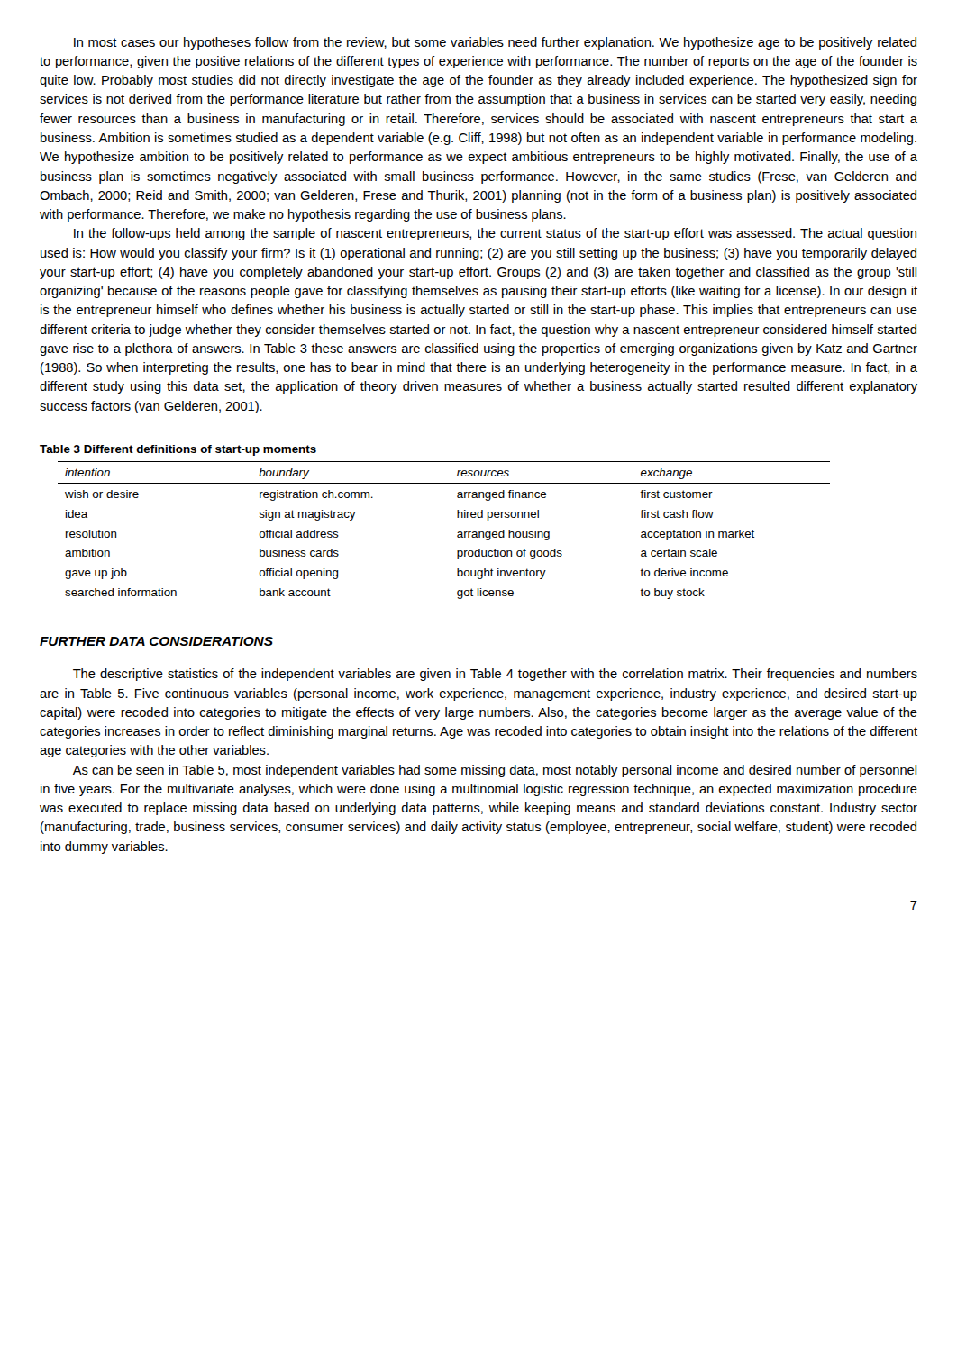In most cases our hypotheses follow from the review, but some variables need further explanation. We hypothesize age to be positively related to performance, given the positive relations of the different types of experience with performance. The number of reports on the age of the founder is quite low. Probably most studies did not directly investigate the age of the founder as they already included experience. The hypothesized sign for services is not derived from the performance literature but rather from the assumption that a business in services can be started very easily, needing fewer resources than a business in manufacturing or in retail. Therefore, services should be associated with nascent entrepreneurs that start a business. Ambition is sometimes studied as a dependent variable (e.g. Cliff, 1998) but not often as an independent variable in performance modeling. We hypothesize ambition to be positively related to performance as we expect ambitious entrepreneurs to be highly motivated. Finally, the use of a business plan is sometimes negatively associated with small business performance. However, in the same studies (Frese, van Gelderen and Ombach, 2000; Reid and Smith, 2000; van Gelderen, Frese and Thurik, 2001) planning (not in the form of a business plan) is positively associated with performance. Therefore, we make no hypothesis regarding the use of business plans.
In the follow-ups held among the sample of nascent entrepreneurs, the current status of the start-up effort was assessed. The actual question used is: How would you classify your firm? Is it (1) operational and running; (2) are you still setting up the business; (3) have you temporarily delayed your start-up effort; (4) have you completely abandoned your start-up effort. Groups (2) and (3) are taken together and classified as the group 'still organizing' because of the reasons people gave for classifying themselves as pausing their start-up efforts (like waiting for a license). In our design it is the entrepreneur himself who defines whether his business is actually started or still in the start-up phase. This implies that entrepreneurs can use different criteria to judge whether they consider themselves started or not. In fact, the question why a nascent entrepreneur considered himself started gave rise to a plethora of answers. In Table 3 these answers are classified using the properties of emerging organizations given by Katz and Gartner (1988). So when interpreting the results, one has to bear in mind that there is an underlying heterogeneity in the performance measure. In fact, in a different study using this data set, the application of theory driven measures of whether a business actually started resulted different explanatory success factors (van Gelderen, 2001).
Table 3 Different definitions of start-up moments
| intention | boundary | resources | exchange |
| --- | --- | --- | --- |
| wish or desire | registration ch.comm. | arranged finance | first customer |
| idea | sign at magistracy | hired personnel | first cash flow |
| resolution | official address | arranged housing | acceptation in market |
| ambition | business cards | production of goods | a certain scale |
| gave up job | official opening | bought inventory | to derive income |
| searched information | bank account | got license | to buy stock |
FURTHER DATA CONSIDERATIONS
The descriptive statistics of the independent variables are given in Table 4 together with the correlation matrix. Their frequencies and numbers are in Table 5. Five continuous variables (personal income, work experience, management experience, industry experience, and desired start-up capital) were recoded into categories to mitigate the effects of very large numbers. Also, the categories become larger as the average value of the categories increases in order to reflect diminishing marginal returns. Age was recoded into categories to obtain insight into the relations of the different age categories with the other variables.
As can be seen in Table 5, most independent variables had some missing data, most notably personal income and desired number of personnel in five years. For the multivariate analyses, which were done using a multinomial logistic regression technique, an expected maximization procedure was executed to replace missing data based on underlying data patterns, while keeping means and standard deviations constant. Industry sector (manufacturing, trade, business services, consumer services) and daily activity status (employee, entrepreneur, social welfare, student) were recoded into dummy variables.
7